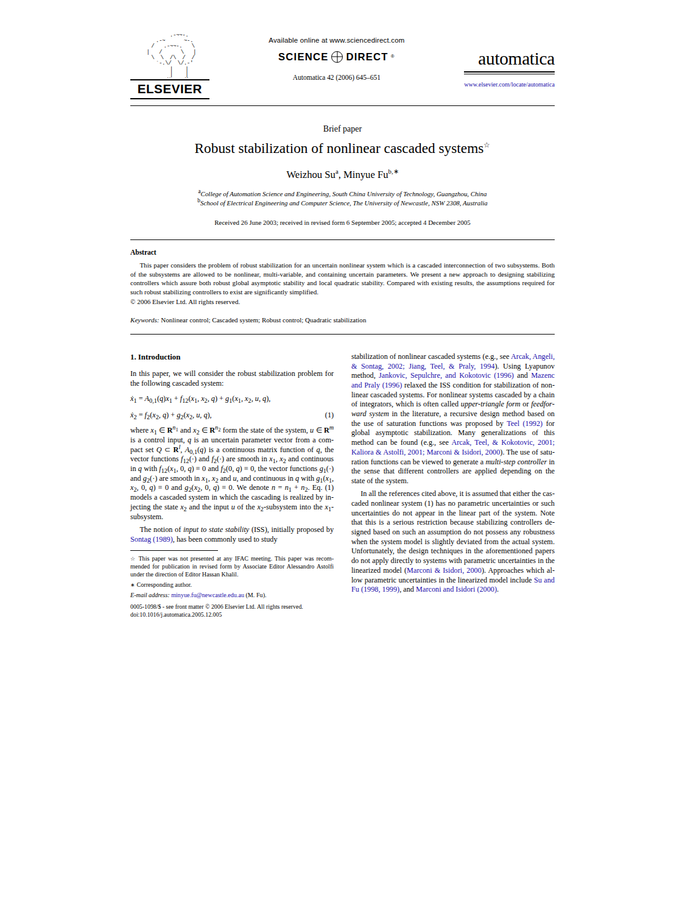.-~~-. .-~ ~-. / .-~~-. \ | / \ | \ \ /\ / / `-.\/ \/.-' | | | | /| |\ / | | \ '--'----'--'
ELSEVIER
Available online at www.sciencedirect.com
SCIENCE DIRECT®
Automatica 42 (2006) 645–651
automatica
www.elsevier.com/locate/automatica
Brief paper
Robust stabilization of nonlinear cascaded systems☆
Weizhou Sua, Minyue Fub,∗
aCollege of Automation Science and Engineering, South China University of Technology, Guangzhou, China
bSchool of Electrical Engineering and Computer Science, The University of Newcastle, NSW 2308, Australia
Received 26 June 2003; received in revised form 6 September 2005; accepted 4 December 2005
Abstract
This paper considers the problem of robust stabilization for an uncertain nonlinear system which is a cascaded interconnection of two subsystems. Both of the subsystems are allowed to be nonlinear, multi-variable, and containing uncertain parameters. We present a new approach to designing stabilizing controllers which assure both robust global asymptotic stability and local quadratic stability. Compared with existing results, the assumptions required for such robust stabilizing controllers to exist are significantly simplified.
© 2006 Elsevier Ltd. All rights reserved.
Keywords: Nonlinear control; Cascaded system; Robust control; Quadratic stabilization
1. Introduction
In this paper, we will consider the robust stabilization problem for the following cascaded system:
ẋ1 = A0,1(q)x1 + f12(x1, x2, q) + g1(x1, x2, u, q),
ẋ2 = f2(x2, q) + g2(x2, u, q),(1)
where x1 ∈ Rn1 and x2 ∈ Rn2 form the state of the system, u ∈ Rm is a control input, q is an uncertain parameter vector from a compact set Q ⊂ Rl, A0,1(q) is a continuous matrix function of q, the vector functions f12(·) and f2(·) are smooth in x1, x2 and continuous in q with f12(x1, 0, q) ≡ 0 and f2(0, q) ≡ 0, the vector functions g1(·) and g2(·) are smooth in x1, x2 and u, and continuous in q with g1(x1, x2, 0, q) ≡ 0 and g2(x2, 0, q) ≡ 0. We denote n = n1 + n2. Eq. (1) models a cascaded system in which the cascading is realized by injecting the state x2 and the input u of the x2-subsystem into the x1-subsystem.
The notion of input to state stability (ISS), initially proposed by Sontag (1989), has been commonly used to study
☆ This paper was not presented at any IFAC meeting. This paper was recommended for publication in revised form by Associate Editor Alessandro Astolfi under the direction of Editor Hassan Khalil.
∗ Corresponding author.
E-mail address: minyue.fu@newcastle.edu.au (M. Fu).
stabilization of nonlinear cascaded systems (e.g., see Arcak, Angeli, & Sontag, 2002; Jiang, Teel, & Praly, 1994). Using Lyapunov method, Jankovic, Sepulchre, and Kokotovic (1996) and Mazenc and Praly (1996) relaxed the ISS condition for stabilization of nonlinear cascaded systems. For nonlinear systems cascaded by a chain of integrators, which is often called upper-triangle form or feedforward system in the literature, a recursive design method based on the use of saturation functions was proposed by Teel (1992) for global asymptotic stabilization. Many generalizations of this method can be found (e.g., see Arcak, Teel, & Kokotovic, 2001; Kaliora & Astolfi, 2001; Marconi & Isidori, 2000). The use of saturation functions can be viewed to generate a multi-step controller in the sense that different controllers are applied depending on the state of the system.
In all the references cited above, it is assumed that either the cascaded nonlinear system (1) has no parametric uncertainties or such uncertainties do not appear in the linear part of the system. Note that this is a serious restriction because stabilizing controllers designed based on such an assumption do not possess any robustness when the system model is slightly deviated from the actual system. Unfortunately, the design techniques in the aforementioned papers do not apply directly to systems with parametric uncertainties in the linearized model (Marconi & Isidori, 2000). Approaches which allow parametric uncertainties in the linearized model include Su and Fu (1998, 1999), and Marconi and Isidori (2000).
0005-1098/$ - see front matter © 2006 Elsevier Ltd. All rights reserved.
doi:10.1016/j.automatica.2005.12.005